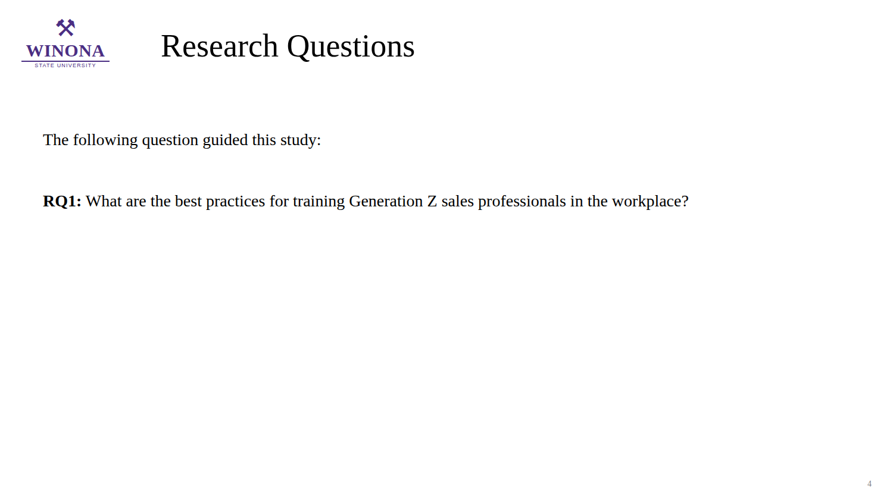⚒ WINONA
STATE UNIVERSITY
Research Questions
The following question guided this study:
RQ1: What are the best practices for training Generation Z sales professionals in the workplace?
4